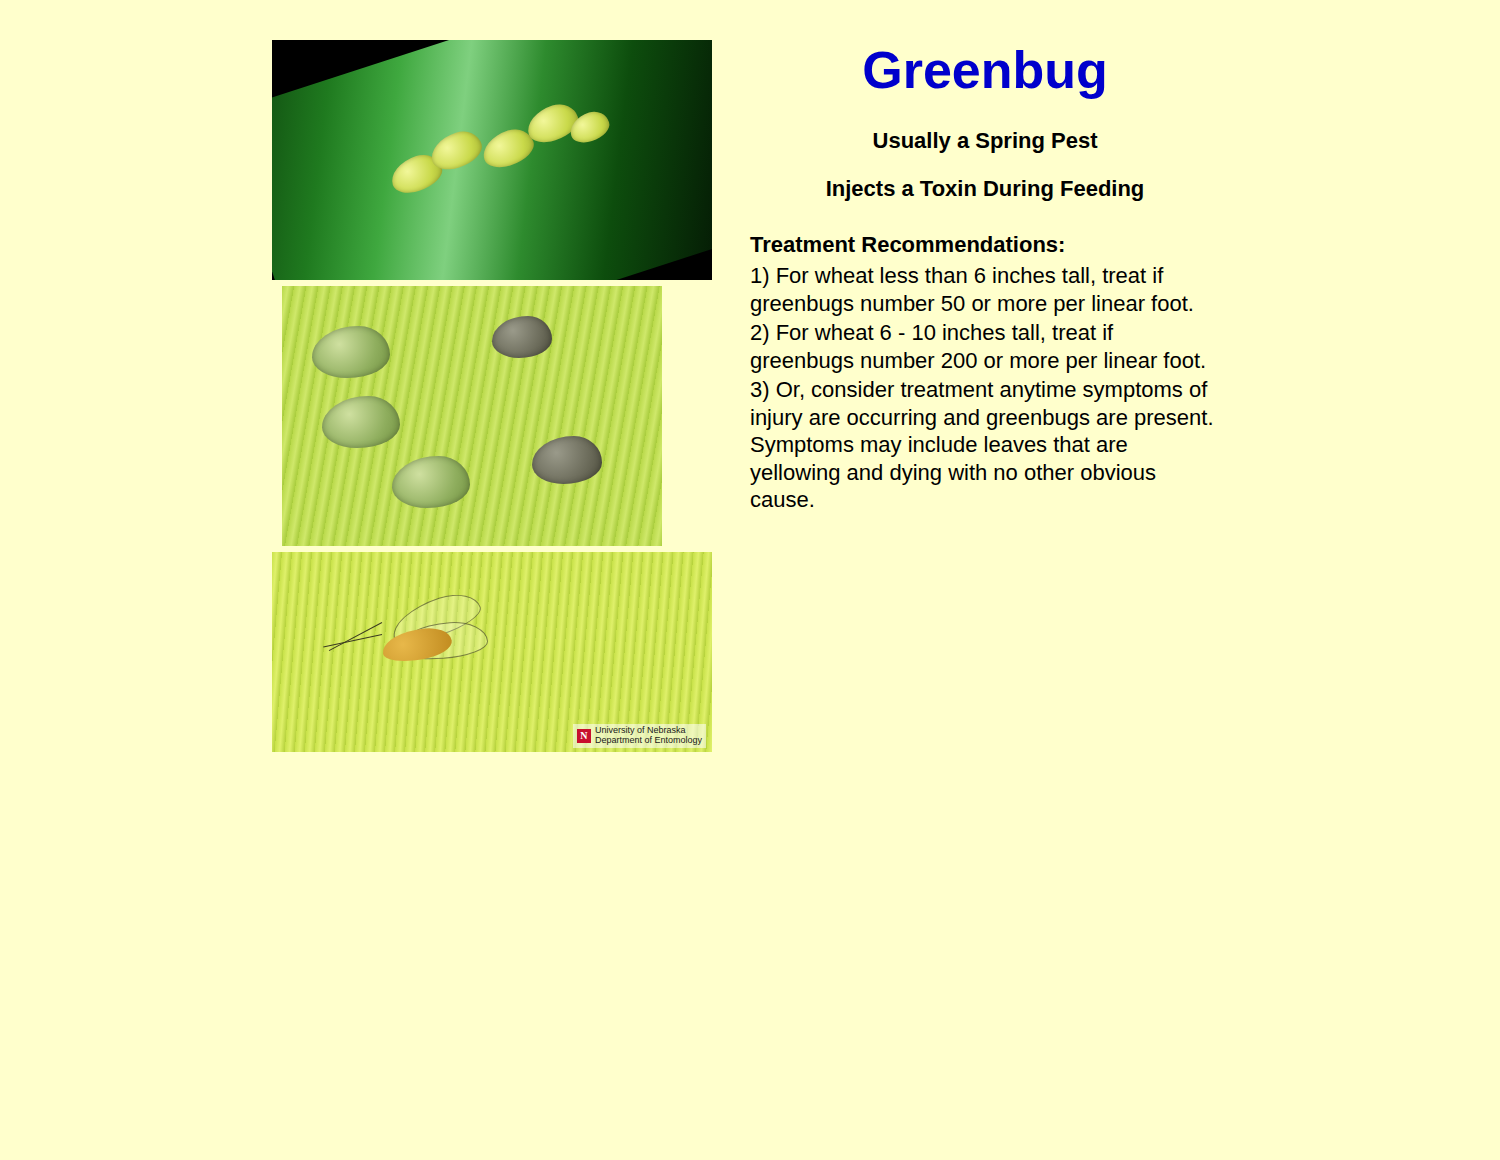NUniversity of Nebraska
Department of Entomology
Greenbug
Usually a Spring Pest
Injects a Toxin During Feeding
Treatment Recommendations:
1) For wheat less than 6 inches tall, treat if greenbugs number 50 or more per linear foot.
2) For wheat 6 - 10 inches tall, treat if greenbugs number 200 or more per linear foot.
3) Or, consider treatment anytime symptoms of injury are occurring and greenbugs are present. Symptoms may include leaves that are yellowing and dying with no other obvious cause.